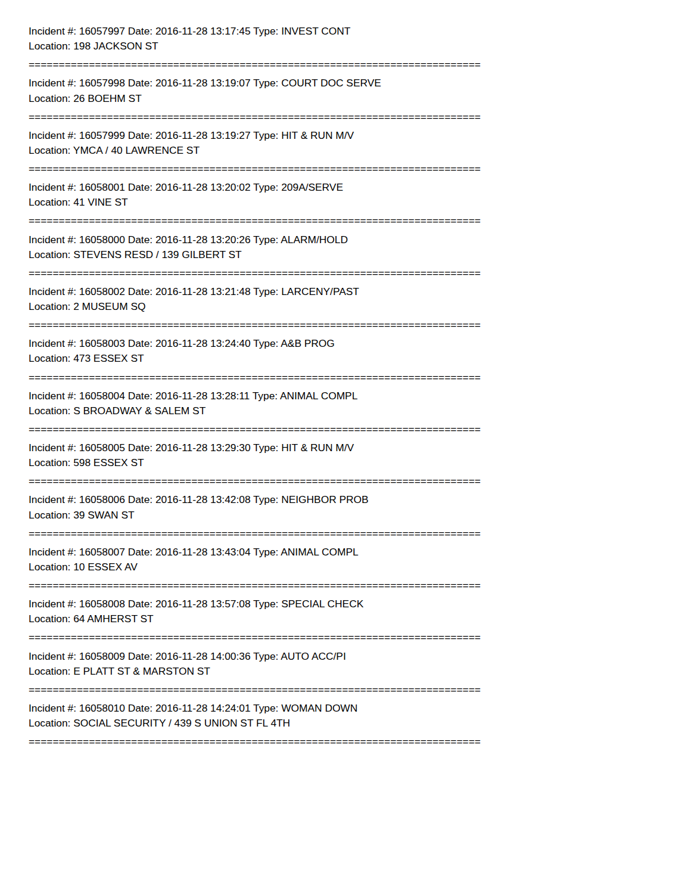Incident #: 16057997 Date: 2016-11-28 13:17:45 Type: INVEST CONT
Location: 198 JACKSON ST
===========================================================================
Incident #: 16057998 Date: 2016-11-28 13:19:07 Type: COURT DOC SERVE
Location: 26 BOEHM ST
===========================================================================
Incident #: 16057999 Date: 2016-11-28 13:19:27 Type: HIT & RUN M/V
Location: YMCA / 40 LAWRENCE ST
===========================================================================
Incident #: 16058001 Date: 2016-11-28 13:20:02 Type: 209A/SERVE
Location: 41 VINE ST
===========================================================================
Incident #: 16058000 Date: 2016-11-28 13:20:26 Type: ALARM/HOLD
Location: STEVENS RESD / 139 GILBERT ST
===========================================================================
Incident #: 16058002 Date: 2016-11-28 13:21:48 Type: LARCENY/PAST
Location: 2 MUSEUM SQ
===========================================================================
Incident #: 16058003 Date: 2016-11-28 13:24:40 Type: A&B PROG
Location: 473 ESSEX ST
===========================================================================
Incident #: 16058004 Date: 2016-11-28 13:28:11 Type: ANIMAL COMPL
Location: S BROADWAY & SALEM ST
===========================================================================
Incident #: 16058005 Date: 2016-11-28 13:29:30 Type: HIT & RUN M/V
Location: 598 ESSEX ST
===========================================================================
Incident #: 16058006 Date: 2016-11-28 13:42:08 Type: NEIGHBOR PROB
Location: 39 SWAN ST
===========================================================================
Incident #: 16058007 Date: 2016-11-28 13:43:04 Type: ANIMAL COMPL
Location: 10 ESSEX AV
===========================================================================
Incident #: 16058008 Date: 2016-11-28 13:57:08 Type: SPECIAL CHECK
Location: 64 AMHERST ST
===========================================================================
Incident #: 16058009 Date: 2016-11-28 14:00:36 Type: AUTO ACC/PI
Location: E PLATT ST & MARSTON ST
===========================================================================
Incident #: 16058010 Date: 2016-11-28 14:24:01 Type: WOMAN DOWN
Location: SOCIAL SECURITY / 439 S UNION ST FL 4TH
===========================================================================